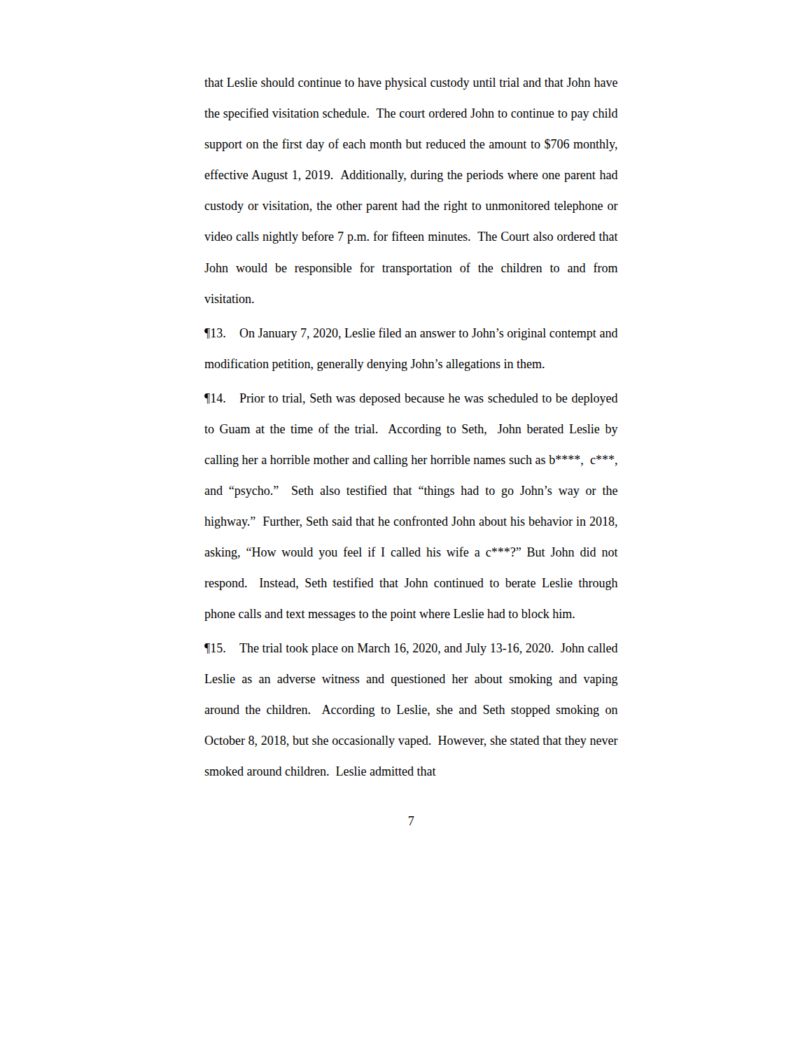that Leslie should continue to have physical custody until trial and that John have the specified visitation schedule. The court ordered John to continue to pay child support on the first day of each month but reduced the amount to $706 monthly, effective August 1, 2019. Additionally, during the periods where one parent had custody or visitation, the other parent had the right to unmonitored telephone or video calls nightly before 7 p.m. for fifteen minutes. The Court also ordered that John would be responsible for transportation of the children to and from visitation.
¶13. On January 7, 2020, Leslie filed an answer to John’s original contempt and modification petition, generally denying John’s allegations in them.
¶14. Prior to trial, Seth was deposed because he was scheduled to be deployed to Guam at the time of the trial. According to Seth, John berated Leslie by calling her a horrible mother and calling her horrible names such as b****, c***, and “psycho.” Seth also testified that “things had to go John’s way or the highway.” Further, Seth said that he confronted John about his behavior in 2018, asking, “How would you feel if I called his wife a c***?” But John did not respond. Instead, Seth testified that John continued to berate Leslie through phone calls and text messages to the point where Leslie had to block him.
¶15. The trial took place on March 16, 2020, and July 13-16, 2020. John called Leslie as an adverse witness and questioned her about smoking and vaping around the children. According to Leslie, she and Seth stopped smoking on October 8, 2018, but she occasionally vaped. However, she stated that they never smoked around children. Leslie admitted that
7